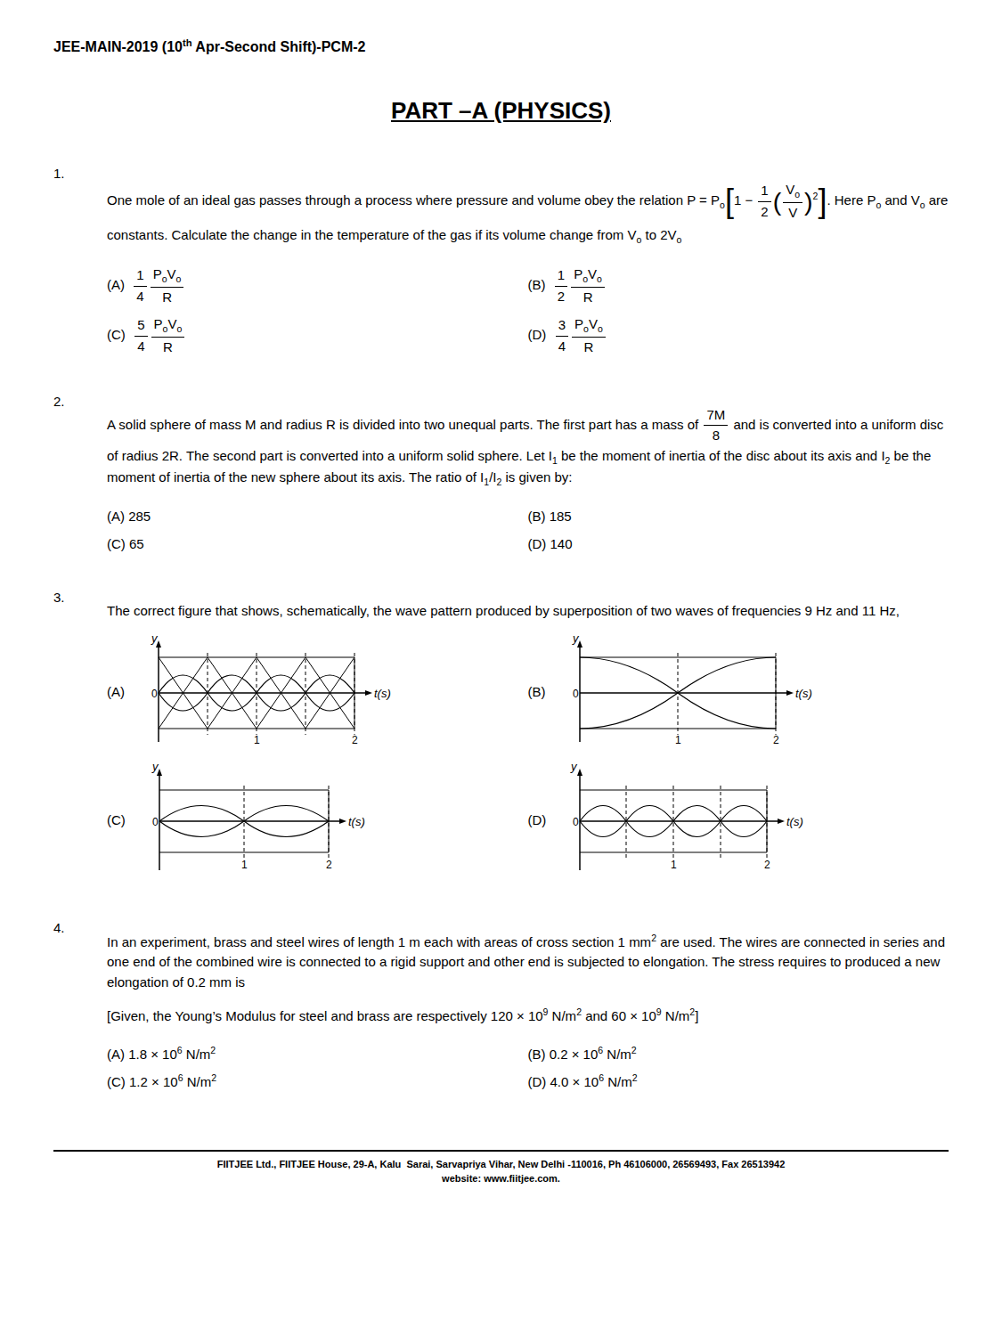JEE-MAIN-2019 (10th Apr-Second Shift)-PCM-2
PART –A (PHYSICS)
1.
One mole of an ideal gas passes through a process where pressure and volume obey the relation P = Po[1 − 12(Vo V)2]. Here Po and Vo are constants. Calculate the change in the temperature of the gas if its volume change from Vo to 2Vo
| (A) 1 4 P o V o R | (B) 1 2 P o V o R |
| (C) 5 4 P o V o R | (D) 3 4 P o V o R |
2.
A solid sphere of mass M and radius R is divided into two unequal parts. The first part has a mass of 7M 8 and is converted into a uniform disc of radius 2R. The second part is converted into a uniform solid sphere. Let I1 be the moment of inertia of the disc about its axis and I2 be the moment of inertia of the new sphere about its axis. The ratio of I1/I2 is given by:
| (A) 285 | (B) 185 |
| (C) 65 | (D) 140 |
3.
The correct figure that shows, schematically, the wave pattern produced by superposition of two waves of frequencies 9 Hz and 11 Hz,
(A) y t(s) 0 1 2
(B) y t(s) 0 1 2
(C) y t(s) 0 1 2
(D) y t(s) 0 1 2
4.
In an experiment, brass and steel wires of length 1 m each with areas of cross section 1 mm2 are used. The wires are connected in series and one end of the combined wire is connected to a rigid support and other end is subjected to elongation. The stress requires to produced a new elongation of 0.2 mm is
[Given, the Young’s Modulus for steel and brass are respectively 120 × 109 N/m2 and 60 × 109 N/m2]
| (A) 1.8 × 10 6 N/m 2 | (B) 0.2 × 10 6 N/m 2 |
| (C) 1.2 × 10 6 N/m 2 | (D) 4.0 × 10 6 N/m 2 |
FIITJEE Ltd., FIITJEE House, 29-A, Kalu Sarai, Sarvapriya Vihar, New Delhi -110016, Ph 46106000, 26569493, Fax 26513942
website: www.fiitjee.com.